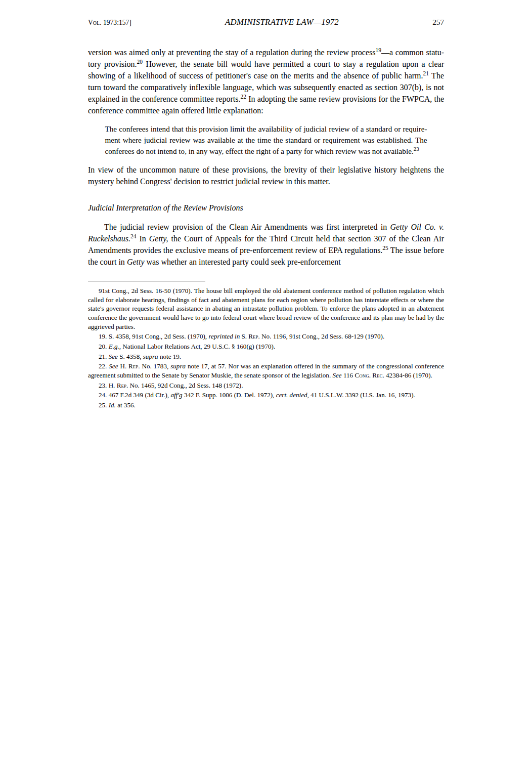Vol. 1973:157] ADMINISTRATIVE LAW—1972 257
version was aimed only at preventing the stay of a regulation during the review process19—a common statutory provision.20 However, the senate bill would have permitted a court to stay a regulation upon a clear showing of a likelihood of success of petitioner's case on the merits and the absence of public harm.21 The turn toward the comparatively inflexible language, which was subsequently enacted as section 307(b), is not explained in the conference committee reports.22 In adopting the same review provisions for the FWPCA, the conference committee again offered little explanation:
The conferees intend that this provision limit the availability of judicial review of a standard or requirement where judicial review was available at the time the standard or requirement was established. The conferees do not intend to, in any way, effect the right of a party for which review was not available.23
In view of the uncommon nature of these provisions, the brevity of their legislative history heightens the mystery behind Congress' decision to restrict judicial review in this matter.
Judicial Interpretation of the Review Provisions
The judicial review provision of the Clean Air Amendments was first interpreted in Getty Oil Co. v. Ruckelshaus.24 In Getty, the Court of Appeals for the Third Circuit held that section 307 of the Clean Air Amendments provides the exclusive means of pre-enforcement review of EPA regulations.25 The issue before the court in Getty was whether an interested party could seek pre-enforcement
91st Cong., 2d Sess. 16-50 (1970). The house bill employed the old abatement conference method of pollution regulation which called for elaborate hearings, findings of fact and abatement plans for each region where pollution has interstate effects or where the state's governor requests federal assistance in abating an intrastate pollution problem. To enforce the plans adopted in an abatement conference the government would have to go into federal court where broad review of the conference and its plan may be had by the aggrieved parties.
19. S. 4358, 91st Cong., 2d Sess. (1970), reprinted in S. Rep. No. 1196, 91st Cong., 2d Sess. 68-129 (1970).
20. E.g., National Labor Relations Act, 29 U.S.C. § 160(g) (1970).
21. See S. 4358, supra note 19.
22. See H. Rep. No. 1783, supra note 17, at 57. Nor was an explanation offered in the summary of the congressional conference agreement submitted to the Senate by Senator Muskie, the senate sponsor of the legislation. See 116 Cong. Rec. 42384-86 (1970).
23. H. Rep. No. 1465, 92d Cong., 2d Sess. 148 (1972).
24. 467 F.2d 349 (3d Cir.), aff'g 342 F. Supp. 1006 (D. Del. 1972), cert. denied, 41 U.S.L.W. 3392 (U.S. Jan. 16, 1973).
25. Id. at 356.